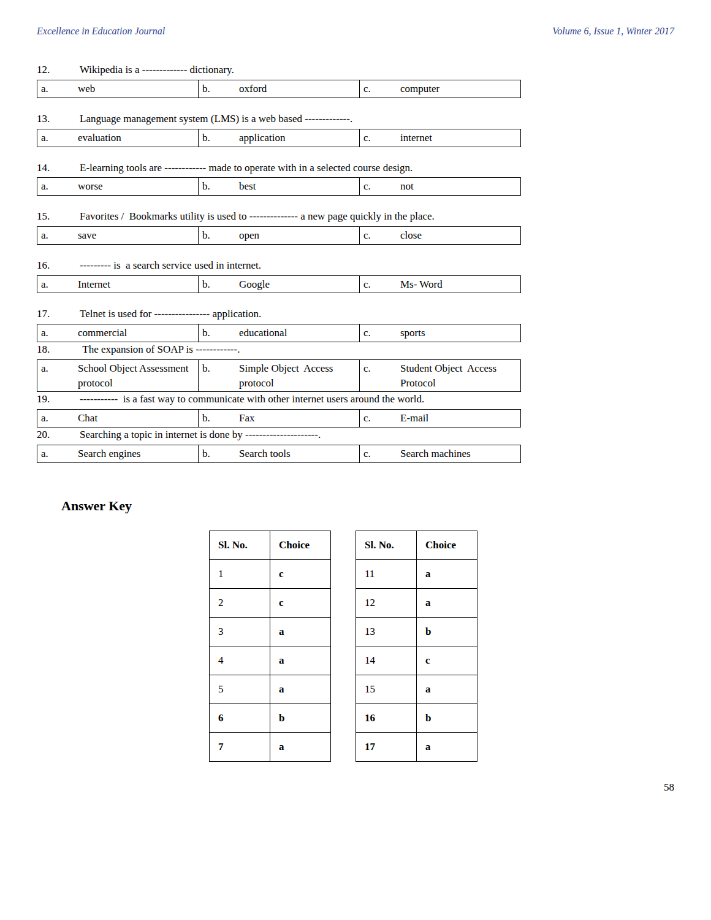Excellence in Education Journal
Volume 6, Issue 1, Winter 2017
12. Wikipedia is a ------------- dictionary.
| a. web | b. oxford | c. computer |
13. Language management system (LMS) is a web based -------------.
| a. evaluation | b. application | c. internet |
14. E-learning tools are ------------ made to operate with in a selected course design.
| a. worse | b. best | c. not |
15. Favorites / Bookmarks utility is used to -------------- a new page quickly in the place.
| a. save | b. open | c. close |
16. --------- is a search service used in internet.
| a. Internet | b. Google | c. Ms- Word |
17. Telnet is used for ---------------- application.
| a. commercial | b. educational | c. sports |
18. The expansion of SOAP is ------------.
| a. School Object Assessment protocol | b. Simple Object Access protocol | c. Student Object Access Protocol |
19. ----------- is a fast way to communicate with other internet users around the world.
| a. Chat | b. Fax | c. E-mail |
20. Searching a topic in internet is done by ---------------------.
| a. Search engines | b. Search tools | c. Search machines |
Answer Key
| Sl. No. | Choice |
| --- | --- |
| 1 | c |
| 2 | c |
| 3 | a |
| 4 | a |
| 5 | a |
| 6 | b |
| 7 | a |
| Sl. No. | Choice |
| --- | --- |
| 11 | a |
| 12 | a |
| 13 | b |
| 14 | c |
| 15 | a |
| 16 | b |
| 17 | a |
58